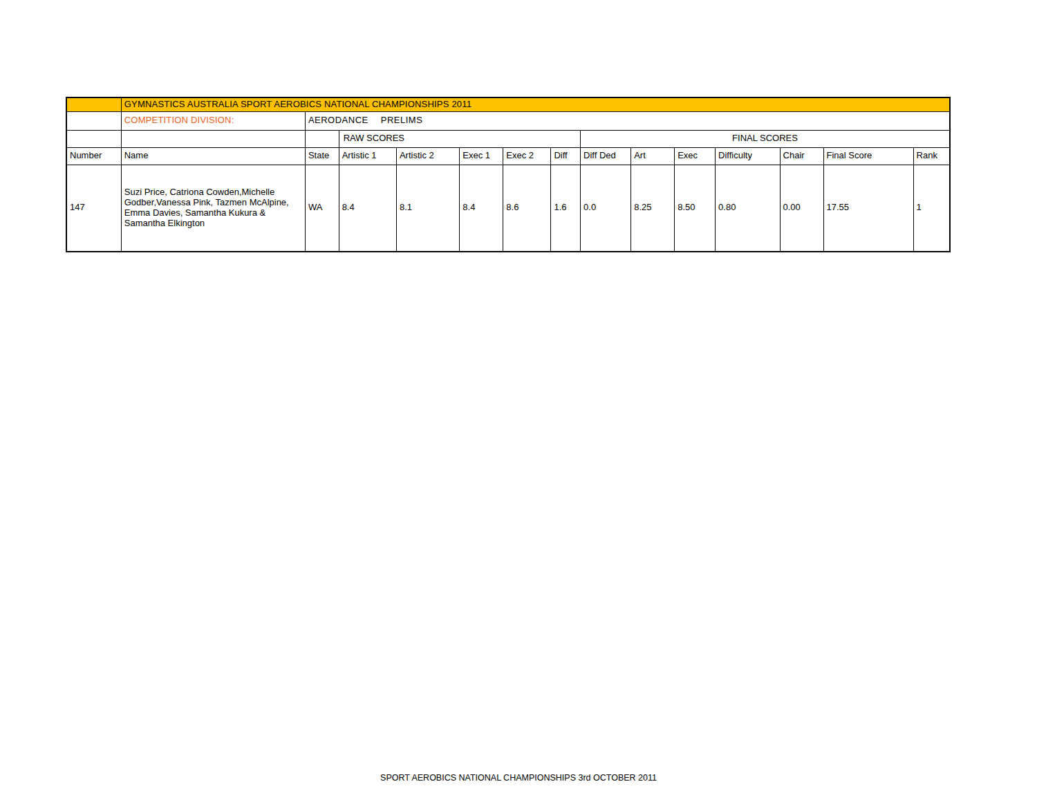| | GYMNASTICS AUSTRALIA SPORT AEROBICS NATIONAL CHAMPIONSHIPS 2011 |
| | COMPETITION DIVISION: | AERODANCE PRELIMS |
| | | | RAW SCORES | FINAL SCORES |
| Number | Name | State | Artistic 1 | Artistic 2 | Exec 1 | Exec 2 | Diff | Diff Ded | Art | Exec | Difficulty | Chair | Final Score | Rank |
| 147 | Suzi Price, Catriona Cowden,Michelle Godber,Vanessa Pink, Tazmen McAlpine, Emma Davies, Samantha Kukura & Samantha Elkington | WA | 8.4 | 8.1 | 8.4 | 8.6 | 1.6 | 0.0 | 8.25 | 8.50 | 0.80 | 0.00 | 17.55 | 1 |
SPORT AEROBICS NATIONAL CHAMPIONSHIPS 3rd OCTOBER 2011